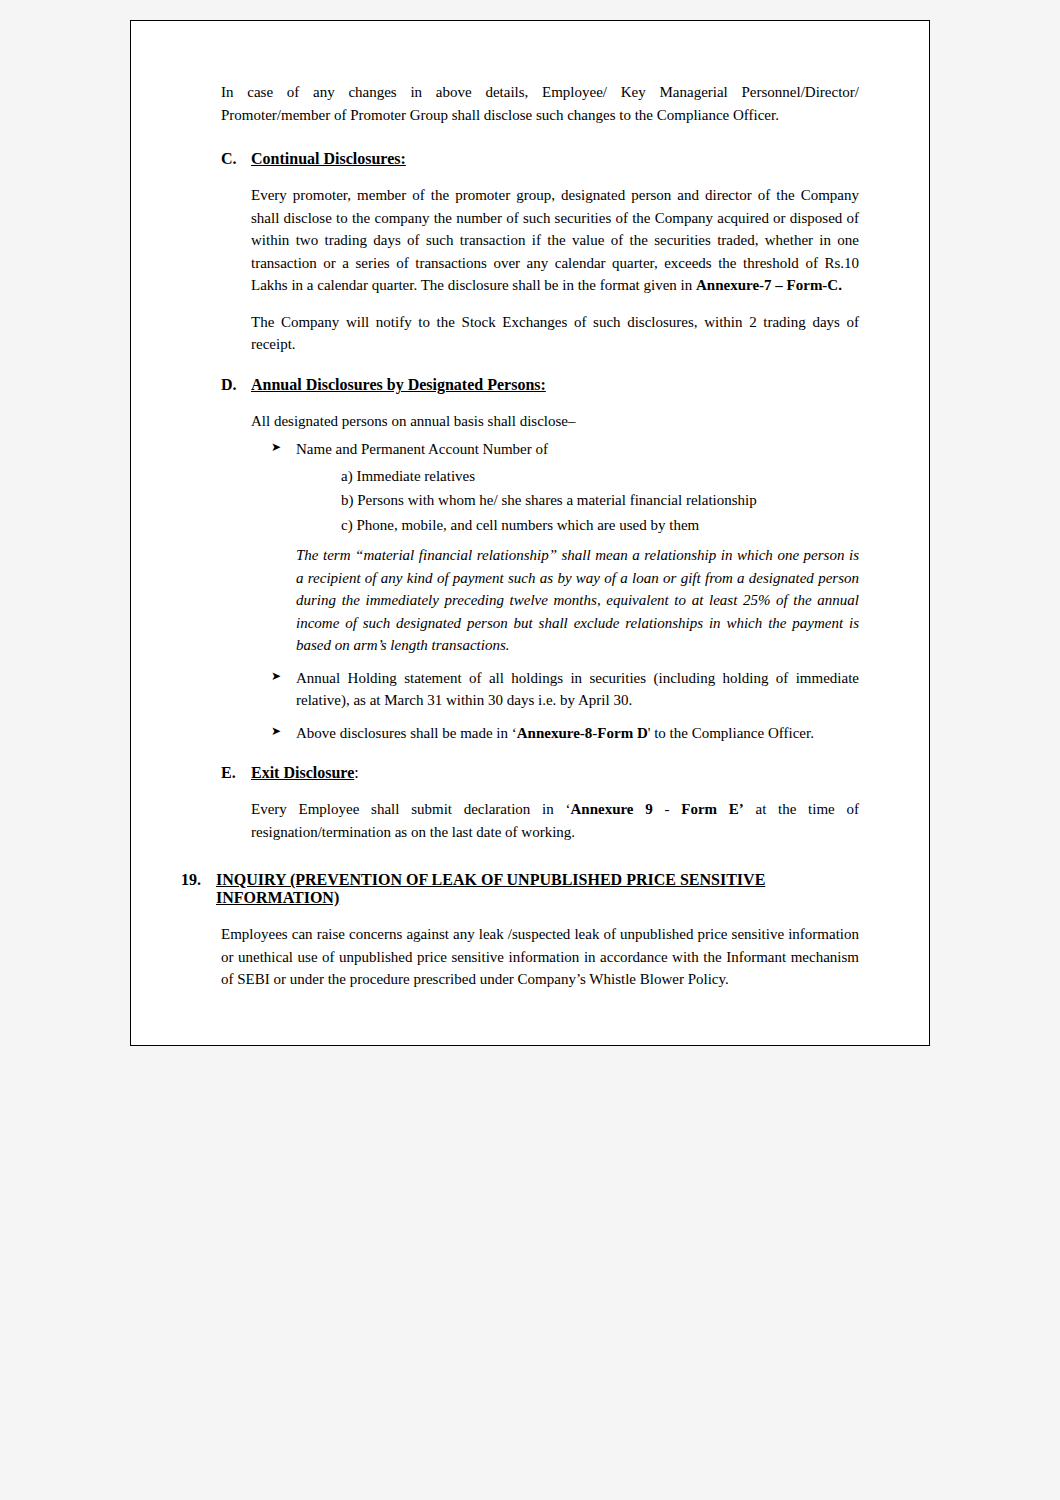In case of any changes in above details, Employee/ Key Managerial Personnel/Director/ Promoter/member of Promoter Group shall disclose such changes to the Compliance Officer.
C. Continual Disclosures:
Every promoter, member of the promoter group, designated person and director of the Company shall disclose to the company the number of such securities of the Company acquired or disposed of within two trading days of such transaction if the value of the securities traded, whether in one transaction or a series of transactions over any calendar quarter, exceeds the threshold of Rs.10 Lakhs in a calendar quarter. The disclosure shall be in the format given in Annexure-7 – Form-C.
The Company will notify to the Stock Exchanges of such disclosures, within 2 trading days of receipt.
D. Annual Disclosures by Designated Persons:
All designated persons on annual basis shall disclose–
Name and Permanent Account Number of
a) Immediate relatives
b) Persons with whom he/ she shares a material financial relationship
c) Phone, mobile, and cell numbers which are used by them
The term “material financial relationship” shall mean a relationship in which one person is a recipient of any kind of payment such as by way of a loan or gift from a designated person during the immediately preceding twelve months, equivalent to at least 25% of the annual income of such designated person but shall exclude relationships in which the payment is based on arm’s length transactions.
Annual Holding statement of all holdings in securities (including holding of immediate relative), as at March 31 within 30 days i.e. by April 30.
Above disclosures shall be made in ‘Annexure-8-Form D' to the Compliance Officer.
E. Exit Disclosure:
Every Employee shall submit declaration in ‘Annexure 9 - Form E’ at the time of resignation/termination as on the last date of working.
19. INQUIRY (PREVENTION OF LEAK OF UNPUBLISHED PRICE SENSITIVE INFORMATION)
Employees can raise concerns against any leak /suspected leak of unpublished price sensitive information or unethical use of unpublished price sensitive information in accordance with the Informant mechanism of SEBI or under the procedure prescribed under Company’s Whistle Blower Policy.